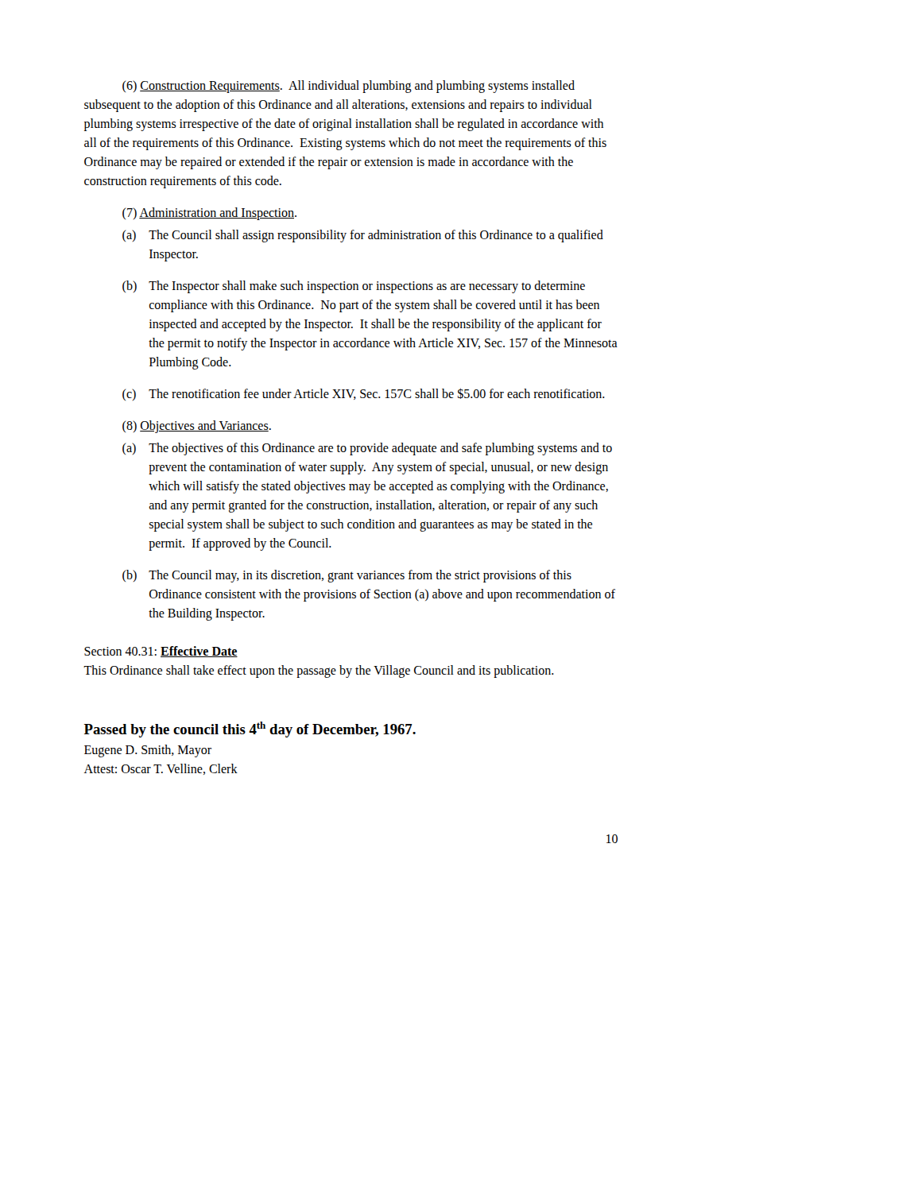(6) Construction Requirements. All individual plumbing and plumbing systems installed subsequent to the adoption of this Ordinance and all alterations, extensions and repairs to individual plumbing systems irrespective of the date of original installation shall be regulated in accordance with all of the requirements of this Ordinance. Existing systems which do not meet the requirements of this Ordinance may be repaired or extended if the repair or extension is made in accordance with the construction requirements of this code.
(7) Administration and Inspection.
(a) The Council shall assign responsibility for administration of this Ordinance to a qualified Inspector.
(b) The Inspector shall make such inspection or inspections as are necessary to determine compliance with this Ordinance. No part of the system shall be covered until it has been inspected and accepted by the Inspector. It shall be the responsibility of the applicant for the permit to notify the Inspector in accordance with Article XIV, Sec. 157 of the Minnesota Plumbing Code.
(c) The renotification fee under Article XIV, Sec. 157C shall be $5.00 for each renotification.
(8) Objectives and Variances.
(a) The objectives of this Ordinance are to provide adequate and safe plumbing systems and to prevent the contamination of water supply. Any system of special, unusual, or new design which will satisfy the stated objectives may be accepted as complying with the Ordinance, and any permit granted for the construction, installation, alteration, or repair of any such special system shall be subject to such condition and guarantees as may be stated in the permit. If approved by the Council.
(b) The Council may, in its discretion, grant variances from the strict provisions of this Ordinance consistent with the provisions of Section (a) above and upon recommendation of the Building Inspector.
Section 40.31: Effective Date
This Ordinance shall take effect upon the passage by the Village Council and its publication.
Passed by the council this 4th day of December, 1967.
Eugene D. Smith, Mayor
Attest: Oscar T. Velline, Clerk
10